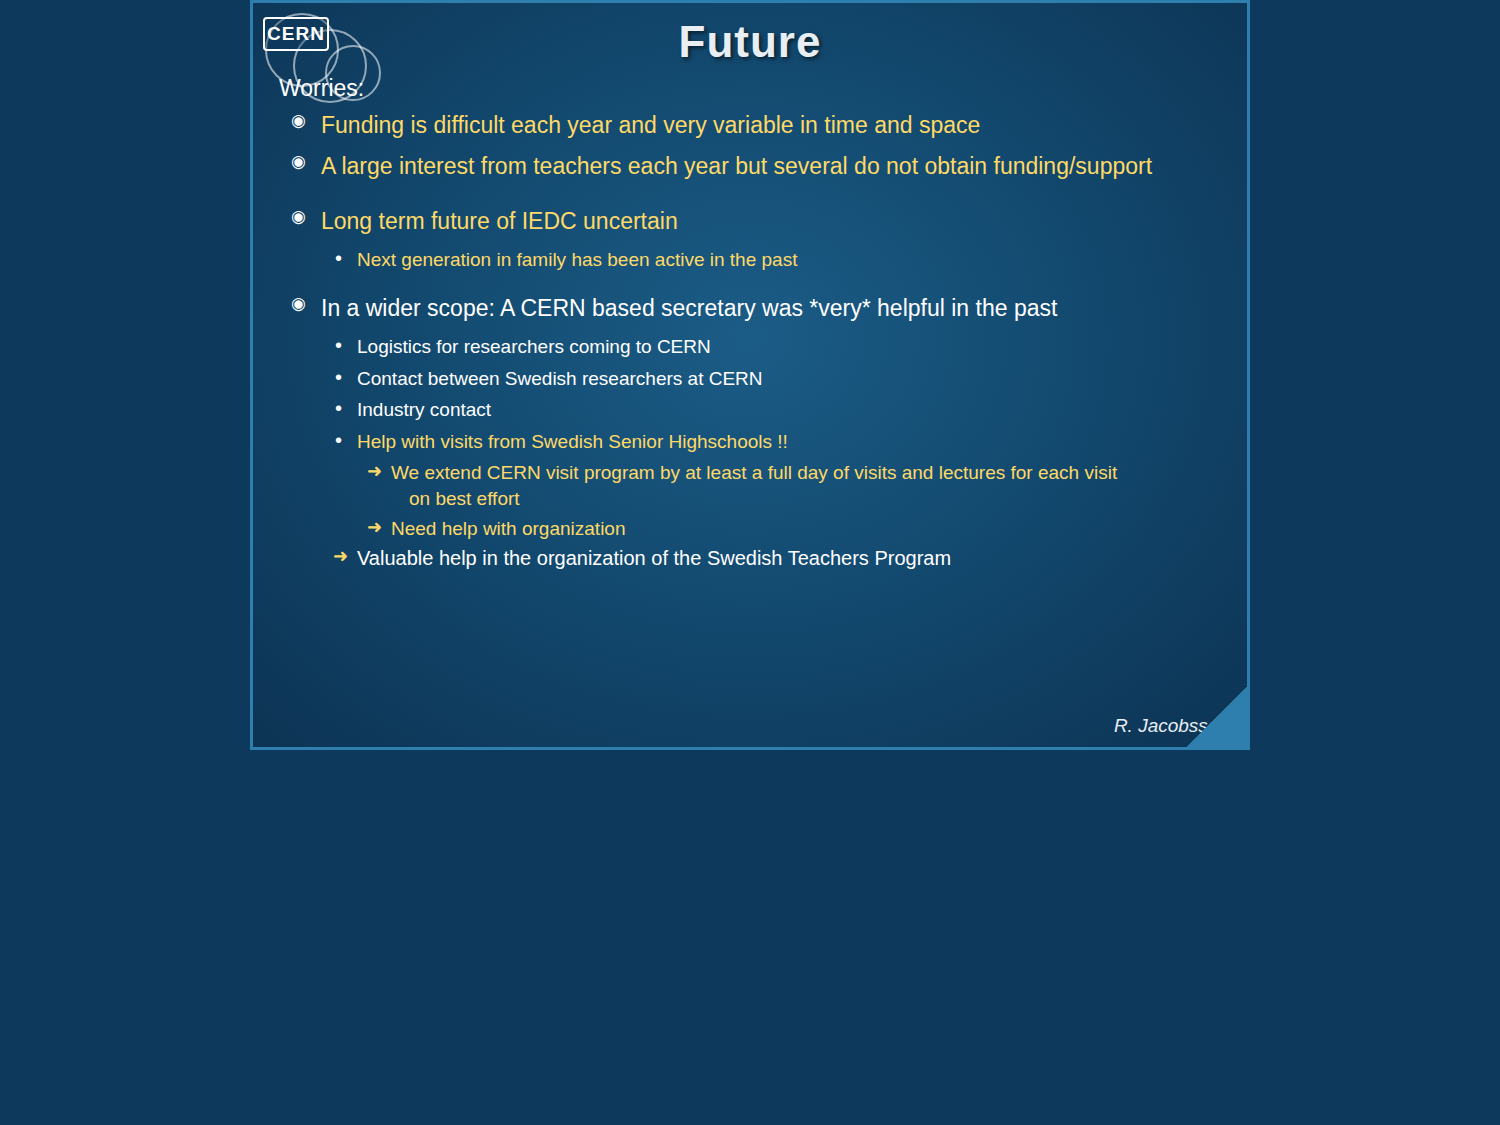CERN
Future
Worries:
Funding is difficult each year and very variable in time and space
A large interest from teachers each year but several do not obtain funding/support
Long term future of IEDC uncertain
Next generation in family has been active in the past
In a wider scope: A CERN based secretary was *very* helpful in the past
Logistics for researchers coming to CERN
Contact between Swedish researchers at CERN
Industry contact
Help with visits from Swedish Senior Highschools !!
We extend CERN visit program by at least a full day of visits and lectures for each visit on best effort
Need help with organization
Valuable help in the organization of the Swedish Teachers Program
R. Jacobsson
10